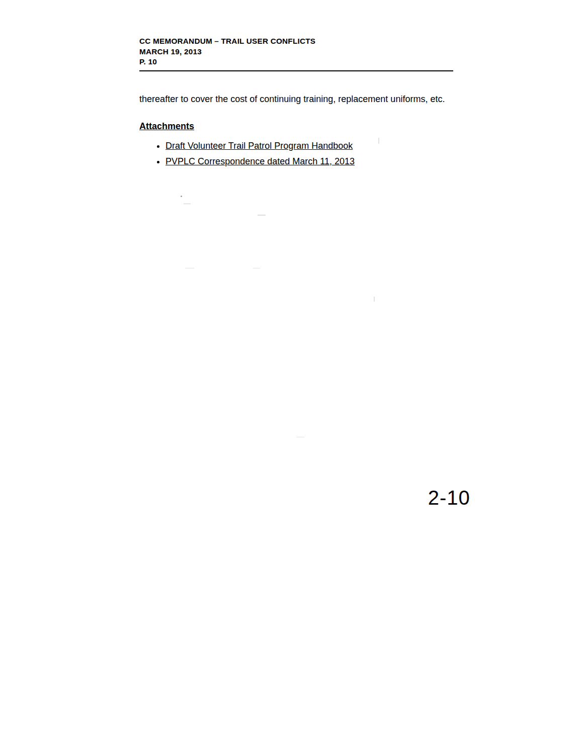CC MEMORANDUM – TRAIL USER CONFLICTS
MARCH 19, 2013
P. 10
thereafter to cover the cost of continuing training, replacement uniforms, etc.
Attachments
Draft Volunteer Trail Patrol Program Handbook
PVPLC Correspondence dated March 11, 2013
2-10